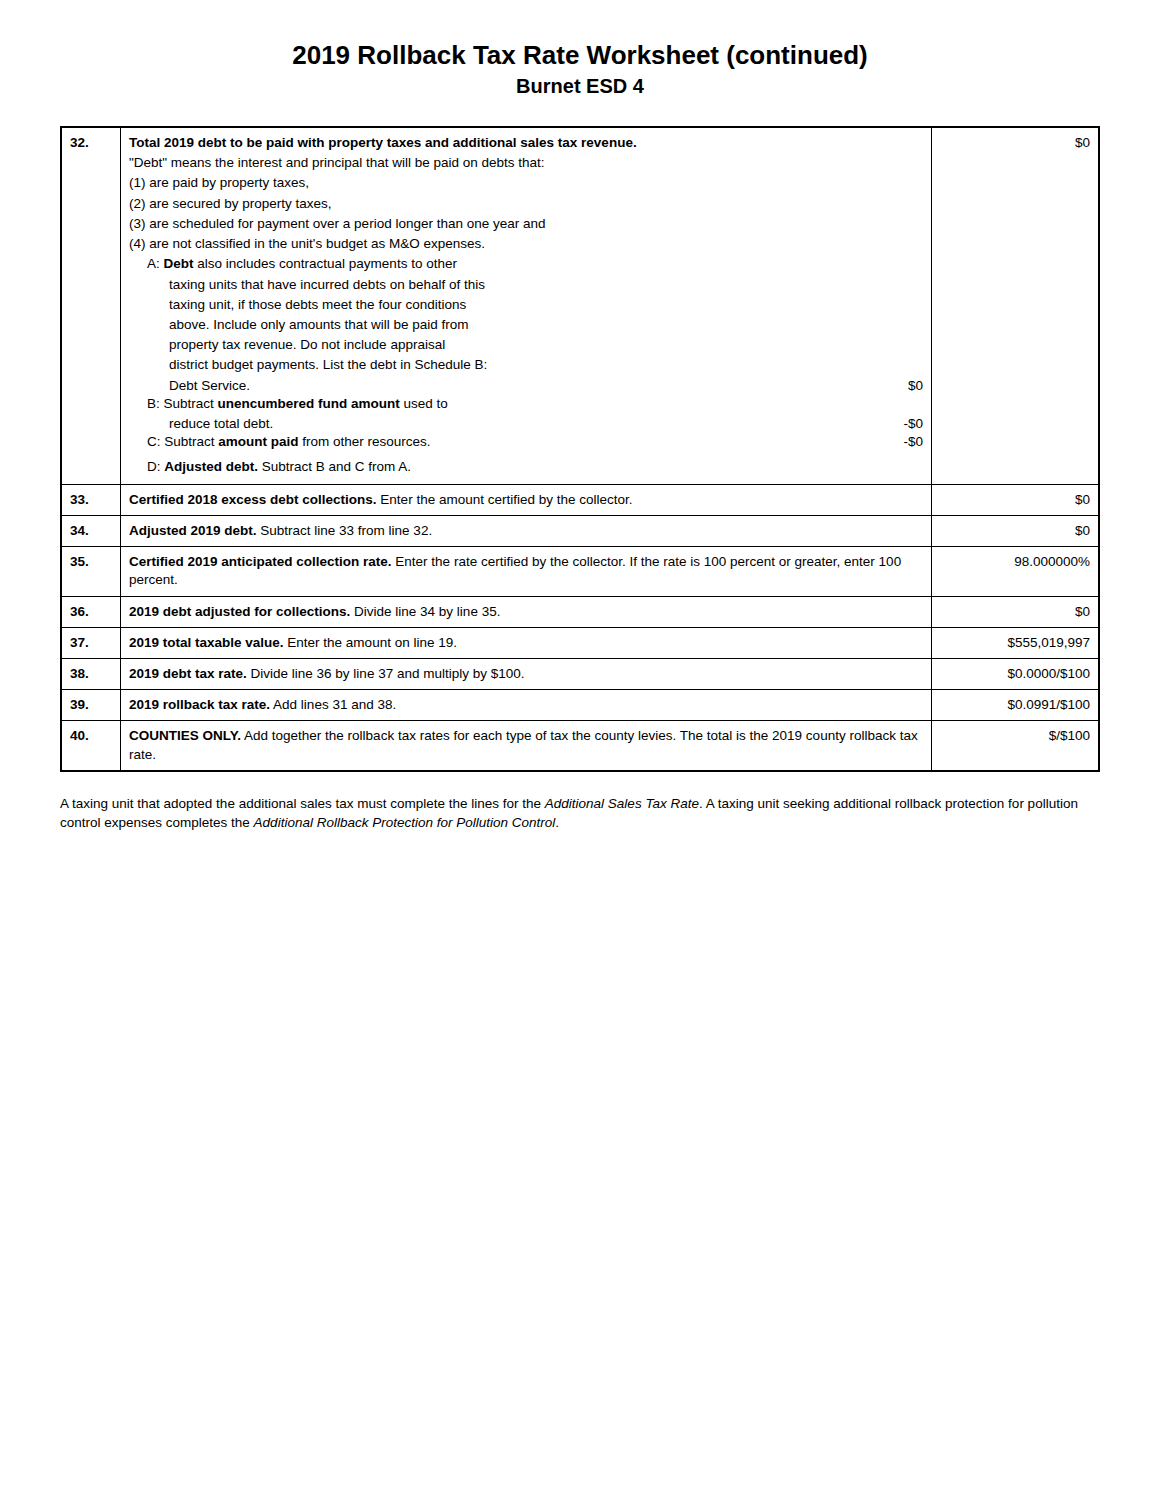2019 Rollback Tax Rate Worksheet (continued)
Burnet ESD 4
| 32. | Total 2019 debt to be paid with property taxes and additional sales tax revenue. "Debt" means the interest and principal that will be paid on debts that: (1) are paid by property taxes, (2) are secured by property taxes, (3) are scheduled for payment over a period longer than one year and (4) are not classified in the unit's budget as M&O expenses. A: Debt also includes contractual payments to other taxing units that have incurred debts on behalf of this taxing unit, if those debts meet the four conditions above. Include only amounts that will be paid from property tax revenue. Do not include appraisal district budget payments. List the debt in Schedule B: Debt Service. $0 B: Subtract unencumbered fund amount used to reduce total debt. -$0 C: Subtract amount paid from other resources. -$0 D: Adjusted debt. Subtract B and C from A. | $0 |
| 33. | Certified 2018 excess debt collections. Enter the amount certified by the collector. | $0 |
| 34. | Adjusted 2019 debt. Subtract line 33 from line 32. | $0 |
| 35. | Certified 2019 anticipated collection rate. Enter the rate certified by the collector. If the rate is 100 percent or greater, enter 100 percent. | 98.000000% |
| 36. | 2019 debt adjusted for collections. Divide line 34 by line 35. | $0 |
| 37. | 2019 total taxable value. Enter the amount on line 19. | $555,019,997 |
| 38. | 2019 debt tax rate. Divide line 36 by line 37 and multiply by $100. | $0.0000/$100 |
| 39. | 2019 rollback tax rate. Add lines 31 and 38. | $0.0991/$100 |
| 40. | COUNTIES ONLY. Add together the rollback tax rates for each type of tax the county levies. The total is the 2019 county rollback tax rate. | $/$100 |
A taxing unit that adopted the additional sales tax must complete the lines for the Additional Sales Tax Rate. A taxing unit seeking additional rollback protection for pollution control expenses completes the Additional Rollback Protection for Pollution Control.